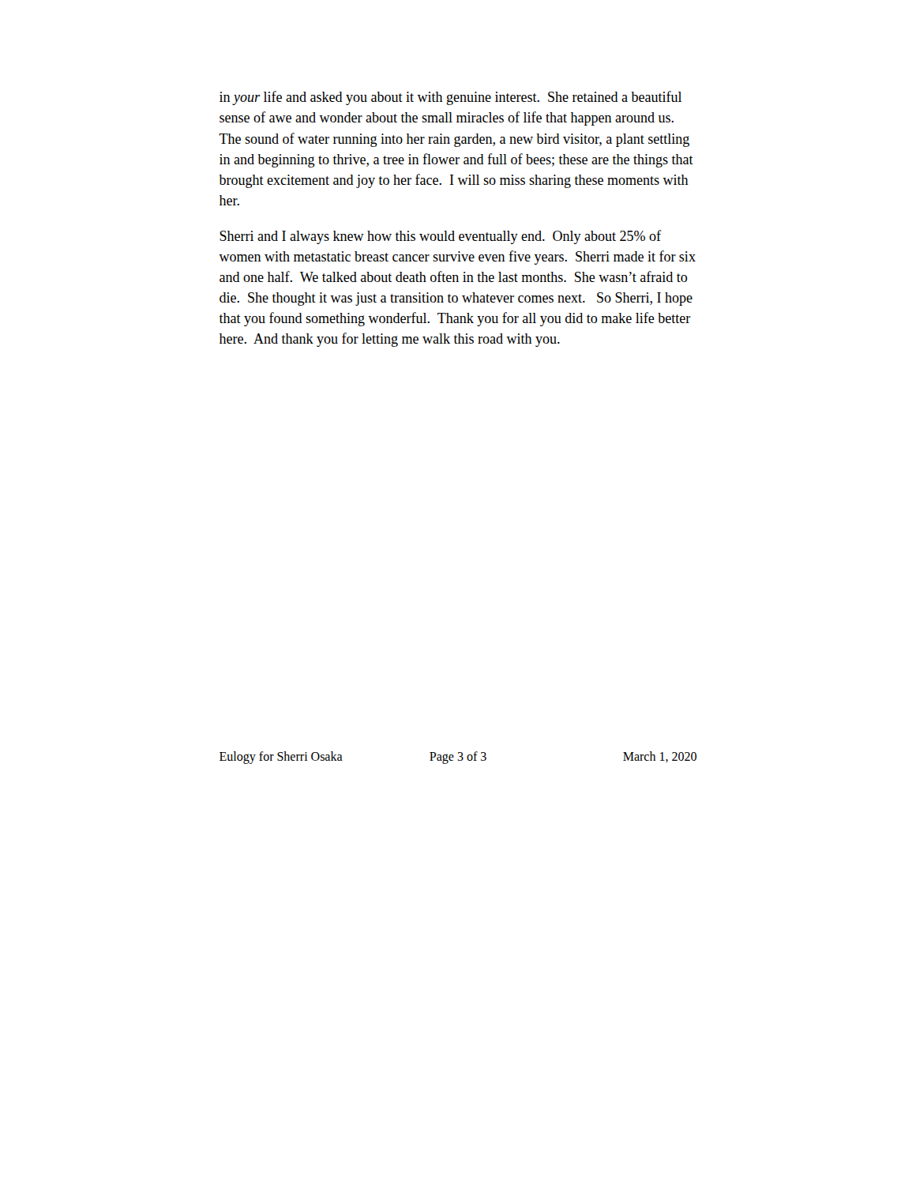in your life and asked you about it with genuine interest. She retained a beautiful sense of awe and wonder about the small miracles of life that happen around us. The sound of water running into her rain garden, a new bird visitor, a plant settling in and beginning to thrive, a tree in flower and full of bees; these are the things that brought excitement and joy to her face. I will so miss sharing these moments with her.
Sherri and I always knew how this would eventually end. Only about 25% of women with metastatic breast cancer survive even five years. Sherri made it for six and one half. We talked about death often in the last months. She wasn’t afraid to die. She thought it was just a transition to whatever comes next. So Sherri, I hope that you found something wonderful. Thank you for all you did to make life better here. And thank you for letting me walk this road with you.
Eulogy for Sherri Osaka
Page 3 of 3
March 1, 2020